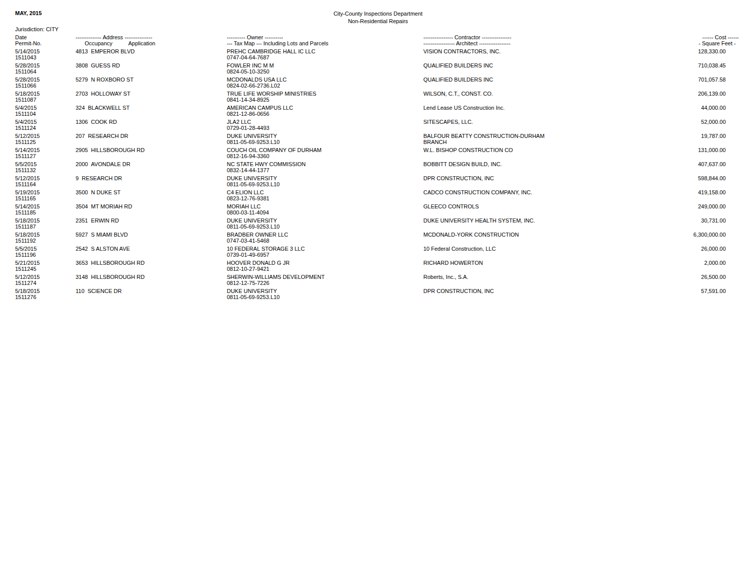MAY, 2015
City-County Inspections Department
Non-Residential Repairs
Jurisdiction: CITY
| Date | -------------- Address --------------- | ---------- Owner ---------- | ---------------- Contractor ---------------- | ------ Cost ------ |
| --- | --- | --- | --- | --- |
| Permit-No. | Occupancy Application | --- Tax Map --- Including Lots and Parcels | ----------------- Architect ----------------- | - Square Feet - |
| 5/14/2015 | 4813 EMPEROR BLVD | PREHC CAMBRIDGE HALL IC LLC | VISION CONTRACTORS, INC. | 128,330.00 |
| 1511043 | | 0747-04-64-7687 | | |
| 5/28/2015 | 3808 GUESS RD | FOWLER INC M M | QUALIFIED BUILDERS INC | 710,038.45 |
| 1511064 | | 0824-05-10-3250 | | |
| 5/28/2015 | 5279 N ROXBORO ST | MCDONALDS USA LLC | QUALIFIED BUILDERS INC | 701,057.58 |
| 1511066 | | 0824-02-66-2736.L02 | | |
| 5/18/2015 | 2703 HOLLOWAY ST | TRUE LIFE WORSHIP MINISTRIES | WILSON, C.T., CONST. CO. | 206,139.00 |
| 1511087 | | 0841-14-34-8925 | | |
| 5/4/2015 | 324 BLACKWELL ST | AMERICAN CAMPUS LLC | Lend Lease US Construction Inc. | 44,000.00 |
| 1511104 | | 0821-12-86-0656 | | |
| 5/4/2015 | 1306 COOK RD | JLA2 LLC | SITESCAPES, LLC. | 52,000.00 |
| 1511124 | | 0729-01-28-4493 | | |
| 5/12/2015 | 207 RESEARCH DR | DUKE UNIVERSITY | BALFOUR BEATTY CONSTRUCTION-DURHAM | 19,787.00 |
| 1511125 | | 0811-05-69-9253.L10 | BRANCH | |
| 5/14/2015 | 2905 HILLSBOROUGH RD | COUCH OIL COMPANY OF DURHAM | W.L. BISHOP CONSTRUCTION CO | 131,000.00 |
| 1511127 | | 0812-16-94-3360 | | |
| 5/5/2015 | 2000 AVONDALE DR | NC STATE HWY COMMISSION | BOBBITT DESIGN BUILD, INC. | 407,637.00 |
| 1511132 | | 0832-14-44-1377 | | |
| 5/12/2015 | 9 RESEARCH DR | DUKE UNIVERSITY | DPR CONSTRUCTION, INC | 598,844.00 |
| 1511164 | | 0811-05-69-9253.L10 | | |
| 5/19/2015 | 3500 N DUKE ST | C4 ELION LLC | CADCO CONSTRUCTION COMPANY, INC. | 419,158.00 |
| 1511165 | | 0823-12-76-9381 | | |
| 5/14/2015 | 3504 MT MORIAH RD | MORIAH LLC | GLEECO CONTROLS | 249,000.00 |
| 1511185 | | 0800-03-11-4094 | | |
| 5/18/2015 | 2351 ERWIN RD | DUKE UNIVERSITY | DUKE UNIVERSITY HEALTH SYSTEM, INC. | 30,731.00 |
| 1511187 | | 0811-05-69-9253.L10 | | |
| 5/18/2015 | 5927 S MIAMI BLVD | BRADBER OWNER LLC | MCDONALD-YORK CONSTRUCTION | 6,300,000.00 |
| 1511192 | | 0747-03-41-5468 | | |
| 5/5/2015 | 2542 S ALSTON AVE | 10 FEDERAL STORAGE 3 LLC | 10 Federal Construction, LLC | 26,000.00 |
| 1511196 | | 0739-01-49-6957 | | |
| 5/21/2015 | 3653 HILLSBOROUGH RD | HOOVER DONALD G JR | RICHARD HOWERTON | 2,000.00 |
| 1511245 | | 0812-10-27-9421 | | |
| 5/12/2015 | 3148 HILLSBOROUGH RD | SHERWIN-WILLIAMS DEVELOPMENT | Roberts, Inc., S.A. | 26,500.00 |
| 1511274 | | 0812-12-75-7226 | | |
| 5/18/2015 | 110 SCIENCE DR | DUKE UNIVERSITY | DPR CONSTRUCTION, INC | 57,591.00 |
| 1511276 | | 0811-05-69-9253.L10 | | |